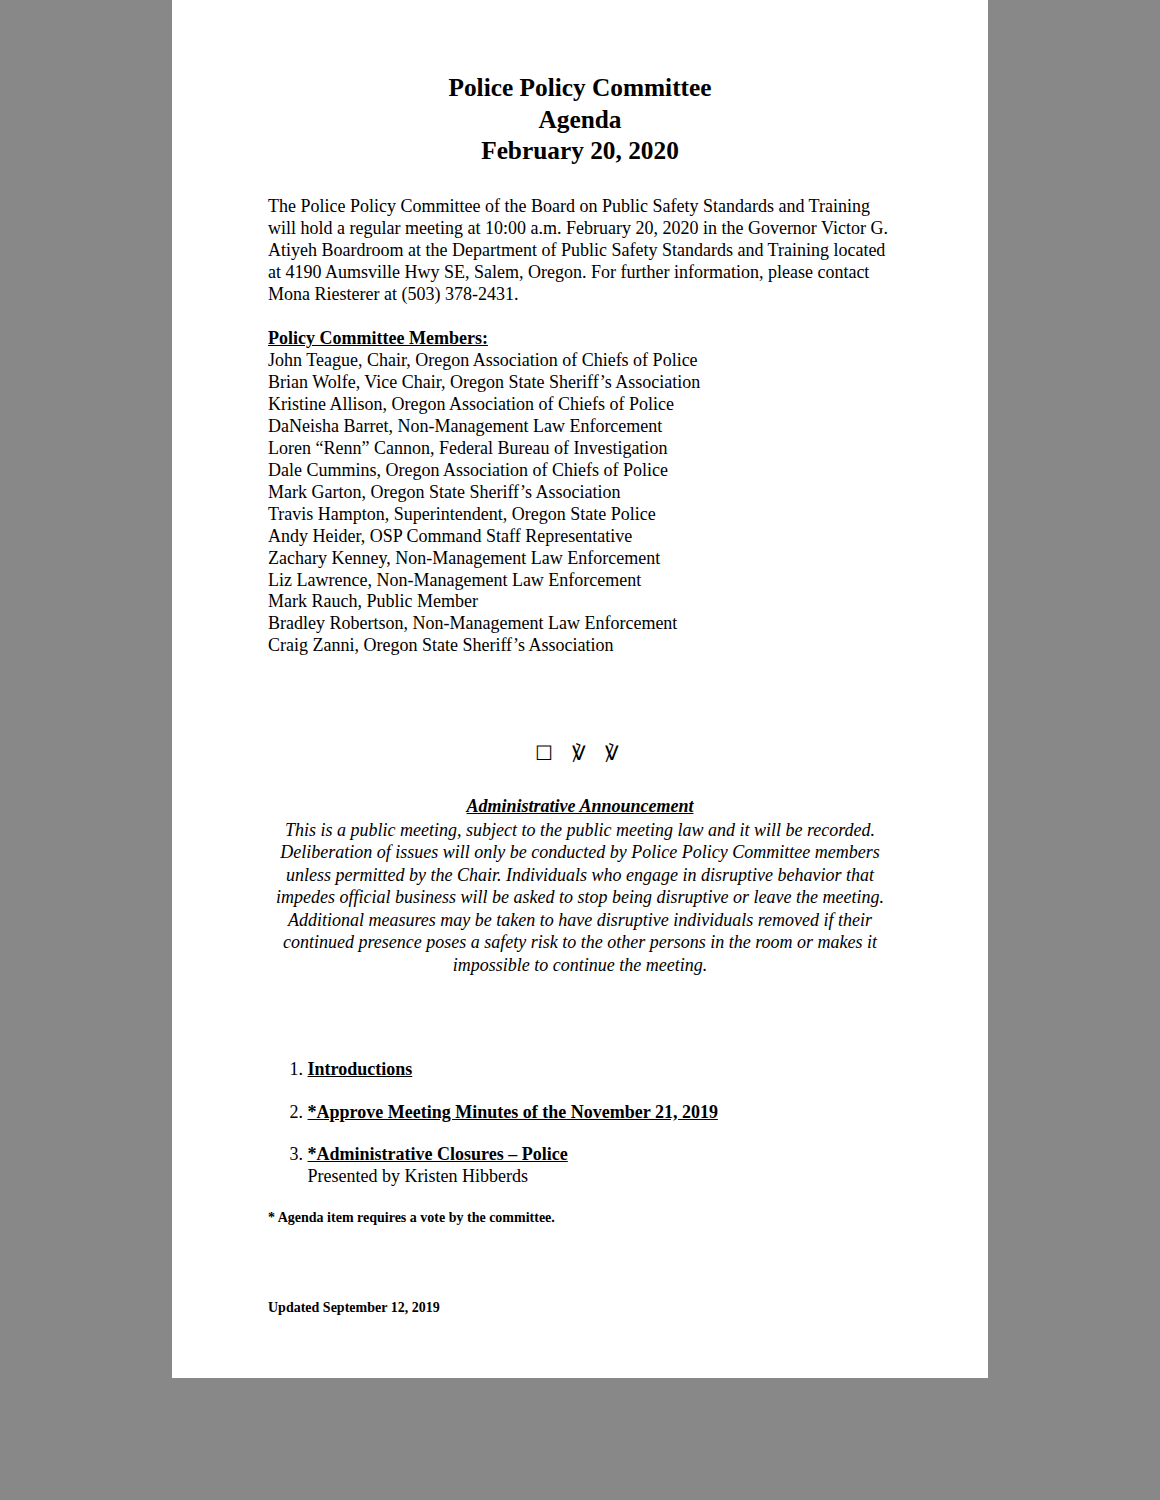Police Policy Committee Agenda February 20, 2020
The Police Policy Committee of the Board on Public Safety Standards and Training will hold a regular meeting at 10:00 a.m. February 20, 2020 in the Governor Victor G. Atiyeh Boardroom at the Department of Public Safety Standards and Training located at 4190 Aumsville Hwy SE, Salem, Oregon. For further information, please contact Mona Riesterer at (503) 378-2431.
Policy Committee Members:
John Teague, Chair, Oregon Association of Chiefs of Police
Brian Wolfe, Vice Chair, Oregon State Sheriff’s Association
Kristine Allison, Oregon Association of Chiefs of Police
DaNeisha Barret, Non-Management Law Enforcement
Loren “Renn” Cannon, Federal Bureau of Investigation
Dale Cummins, Oregon Association of Chiefs of Police
Mark Garton, Oregon State Sheriff’s Association
Travis Hampton, Superintendent, Oregon State Police
Andy Heider, OSP Command Staff Representative
Zachary Kenney, Non-Management Law Enforcement
Liz Lawrence, Non-Management Law Enforcement
Mark Rauch, Public Member
Bradley Robertson, Non-Management Law Enforcement
Craig Zanni, Oregon State Sheriff’s Association
☐ ℣ ℣
Administrative Announcement This is a public meeting, subject to the public meeting law and it will be recorded. Deliberation of issues will only be conducted by Police Policy Committee members unless permitted by the Chair. Individuals who engage in disruptive behavior that impedes official business will be asked to stop being disruptive or leave the meeting. Additional measures may be taken to have disruptive individuals removed if their continued presence poses a safety risk to the other persons in the room or makes it impossible to continue the meeting.
Introductions
*Approve Meeting Minutes of the November 21, 2019
*Administrative Closures – Police Presented by Kristen Hibberds
* Agenda item requires a vote by the committee.
Updated September 12, 2019